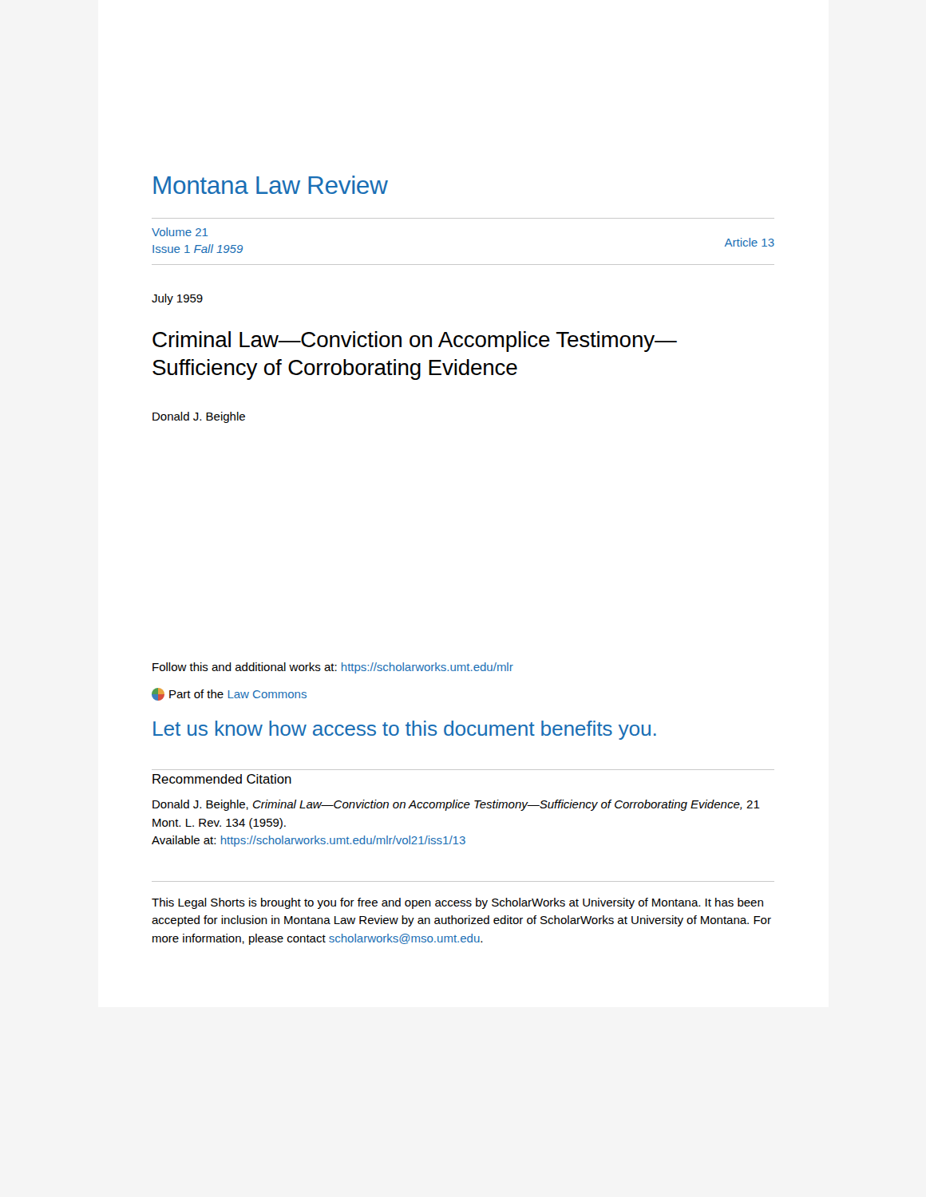Montana Law Review
Volume 21
Issue 1 Fall 1959
Article 13
July 1959
Criminal Law—Conviction on Accomplice Testimony—Sufficiency of Corroborating Evidence
Donald J. Beighle
Follow this and additional works at: https://scholarworks.umt.edu/mlr
Part of the Law Commons
Let us know how access to this document benefits you.
Recommended Citation
Donald J. Beighle, Criminal Law—Conviction on Accomplice Testimony—Sufficiency of Corroborating Evidence, 21 Mont. L. Rev. 134 (1959).
Available at: https://scholarworks.umt.edu/mlr/vol21/iss1/13
This Legal Shorts is brought to you for free and open access by ScholarWorks at University of Montana. It has been accepted for inclusion in Montana Law Review by an authorized editor of ScholarWorks at University of Montana. For more information, please contact scholarworks@mso.umt.edu.